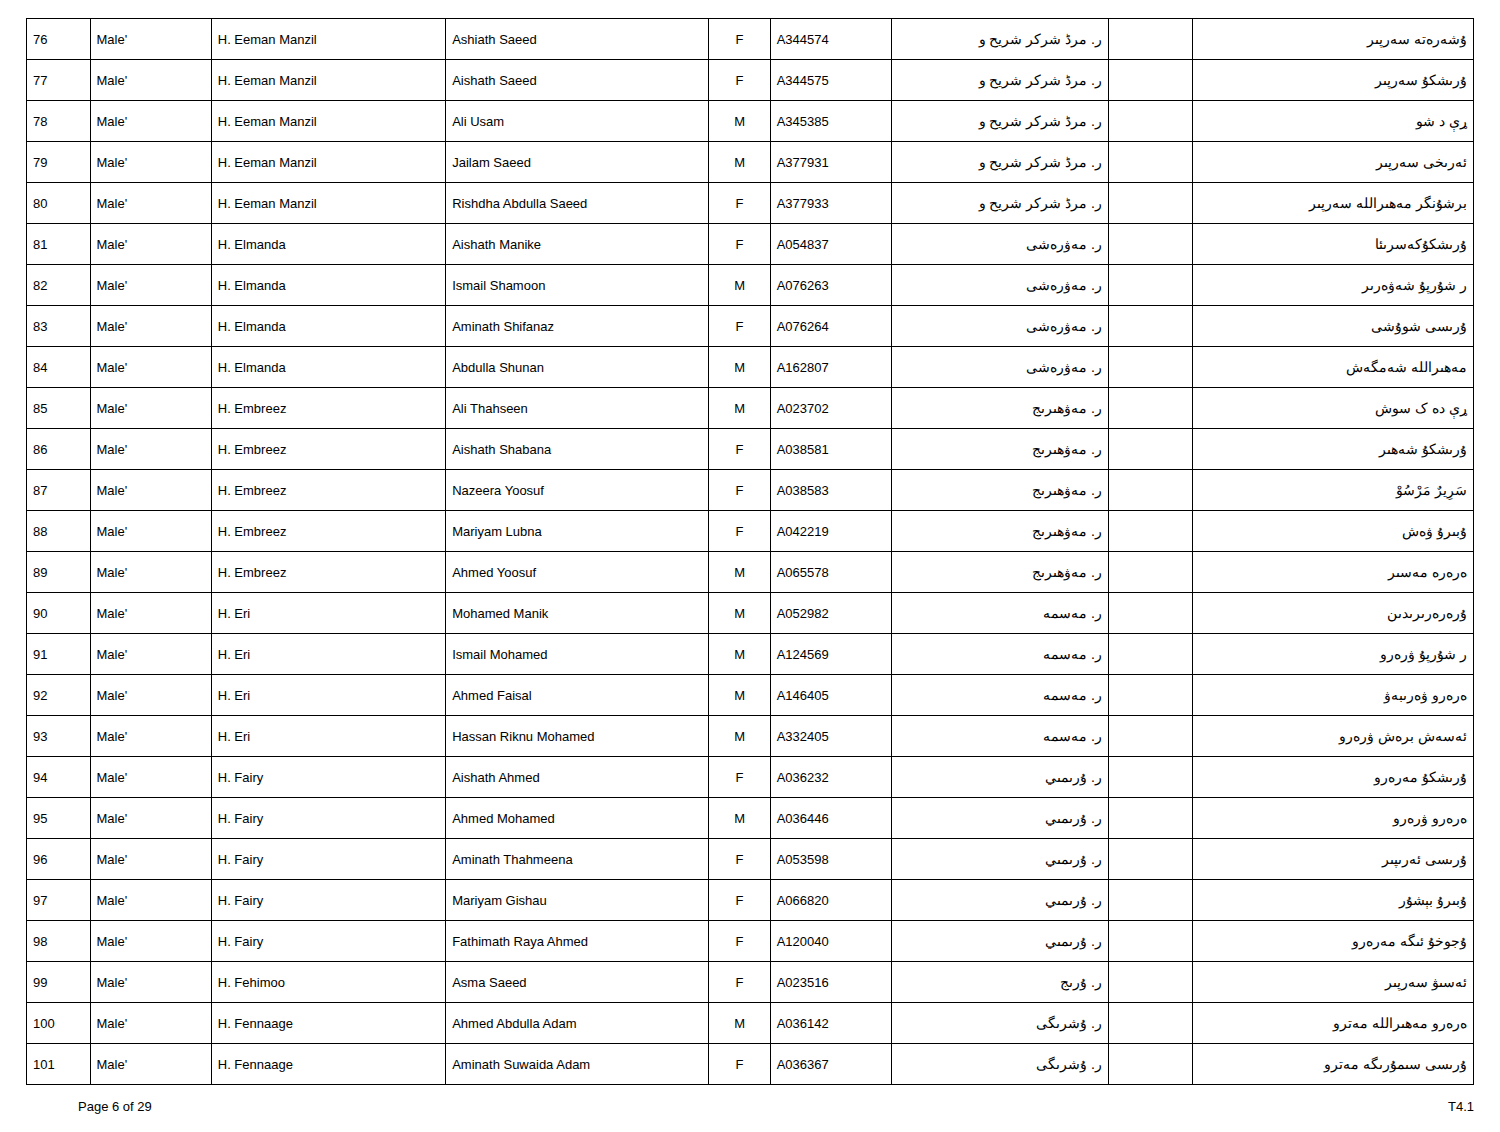| 76 | Male' | H. Eeman Manzil | Ashiath Saeed | F | A344574 | ر. مرڈ شرکر شریح و | | ۇشەرەتە سەرپىر |
| 77 | Male' | H. Eeman Manzil | Aishath Saeed | F | A344575 | ر. مرڈ شرکر شریح و | | ۇرىشكۇ سەرپىر |
| 78 | Male' | H. Eeman Manzil | Ali Usam | M | A345385 | ر. مرڈ شرکر شریح و | | ړې د شو |
| 79 | Male' | H. Eeman Manzil | Jailam Saeed | M | A377931 | ر. مرڈ شرکر شریح و | | ئەرىخى سەرپىر |
| 80 | Male' | H. Eeman Manzil | Rishdha Abdulla Saeed | F | A377933 | ر. مرڈ شرکر شریح و | | برشۇنگر مەھىراللە سەرپىر |
| 81 | Male' | H. Elmanda | Aishath Manike | F | A054837 | ر. مەۋرەشى | | ۇرىشكۇكەسرىئا |
| 82 | Male' | H. Elmanda | Ismail Shamoon | M | A076263 | ر. مەۋرەشى | | ر شۇرپۇ شەۋەرىر |
| 83 | Male' | H. Elmanda | Aminath Shifanaz | F | A076264 | ر. مەۋرەشى | | ۇرىسى شوۇشى |
| 84 | Male' | H. Elmanda | Abdulla Shunan | M | A162807 | ر. مەۋرەشى | | مەھىراللە شەمگەش |
| 85 | Male' | H. Embreez | Ali Thahseen | M | A023702 | ر. مەۋھىرىج | | ړې ده ک سوش |
| 86 | Male' | H. Embreez | Aishath Shabana | F | A038581 | ر. مەۋھىرىج | | ۇرىشكۇ شەھىر |
| 87 | Male' | H. Embreez | Nazeera Yoosuf | F | A038583 | ر. مەۋھىرىج | | سَرِيرٌ مَرْسُوْ |
| 88 | Male' | H. Embreez | Mariyam Lubna | F | A042219 | ر. مەۋھىرىج | | ۇبىرۇ ۋەش |
| 89 | Male' | H. Embreez | Ahmed Yoosuf | M | A065578 | ر. مەۋھىرىج | | ەرەرە مەسىر |
| 90 | Male' | H. Eri | Mohamed Manik | M | A052982 | ر. مەسمە | | ۇرەرەرىرىدىن |
| 91 | Male' | H. Eri | Ismail Mohamed | M | A124569 | ر. مەسمە | | ر شۇرپۇ ۋرەرو |
| 92 | Male' | H. Eri | Ahmed Faisal | M | A146405 | ر. مەسمە | | ەرەرو ۋەرىبەۋ |
| 93 | Male' | H. Eri | Hassan Riknu Mohamed | M | A332405 | ر. مەسمە | | ئەسەش برەش ۋرەرو |
| 94 | Male' | H. Fairy | Aishath Ahmed | F | A036232 | ر. ۇرىمىي | | ۇرىشكۇ مەرەرو |
| 95 | Male' | H. Fairy | Ahmed Mohamed | M | A036446 | ر. ۇرىمىي | | ەرەرو ۋرەرو |
| 96 | Male' | H. Fairy | Aminath Thahmeena | F | A053598 | ر. ۇرىمىي | | ۇرىسى ئەرىپىر |
| 97 | Male' | H. Fairy | Mariyam Gishau | F | A066820 | ر. ۇرىمىي | | ۇبىرۇ بېشۇر |
| 98 | Male' | H. Fairy | Fathimath Raya Ahmed | F | A120040 | ر. ۇرىمىي | | ۇجوخۇ ئىگە مەرەرو |
| 99 | Male' | H. Fehimoo | Asma Saeed | F | A023516 | ر. ۇرىج | | ئەسىۋ سەرپىر |
| 100 | Male' | H. Fennaage | Ahmed Abdulla Adam | M | A036142 | ر. ۇشرىگى | | ەرەرو مەھىراللە مەترو |
| 101 | Male' | H. Fennaage | Aminath Suwaida Adam | F | A036367 | ر. ۇشرىگى | | ۇرىسى سىمۇرىگە مەترو |
Page 6 of 29 T4.1